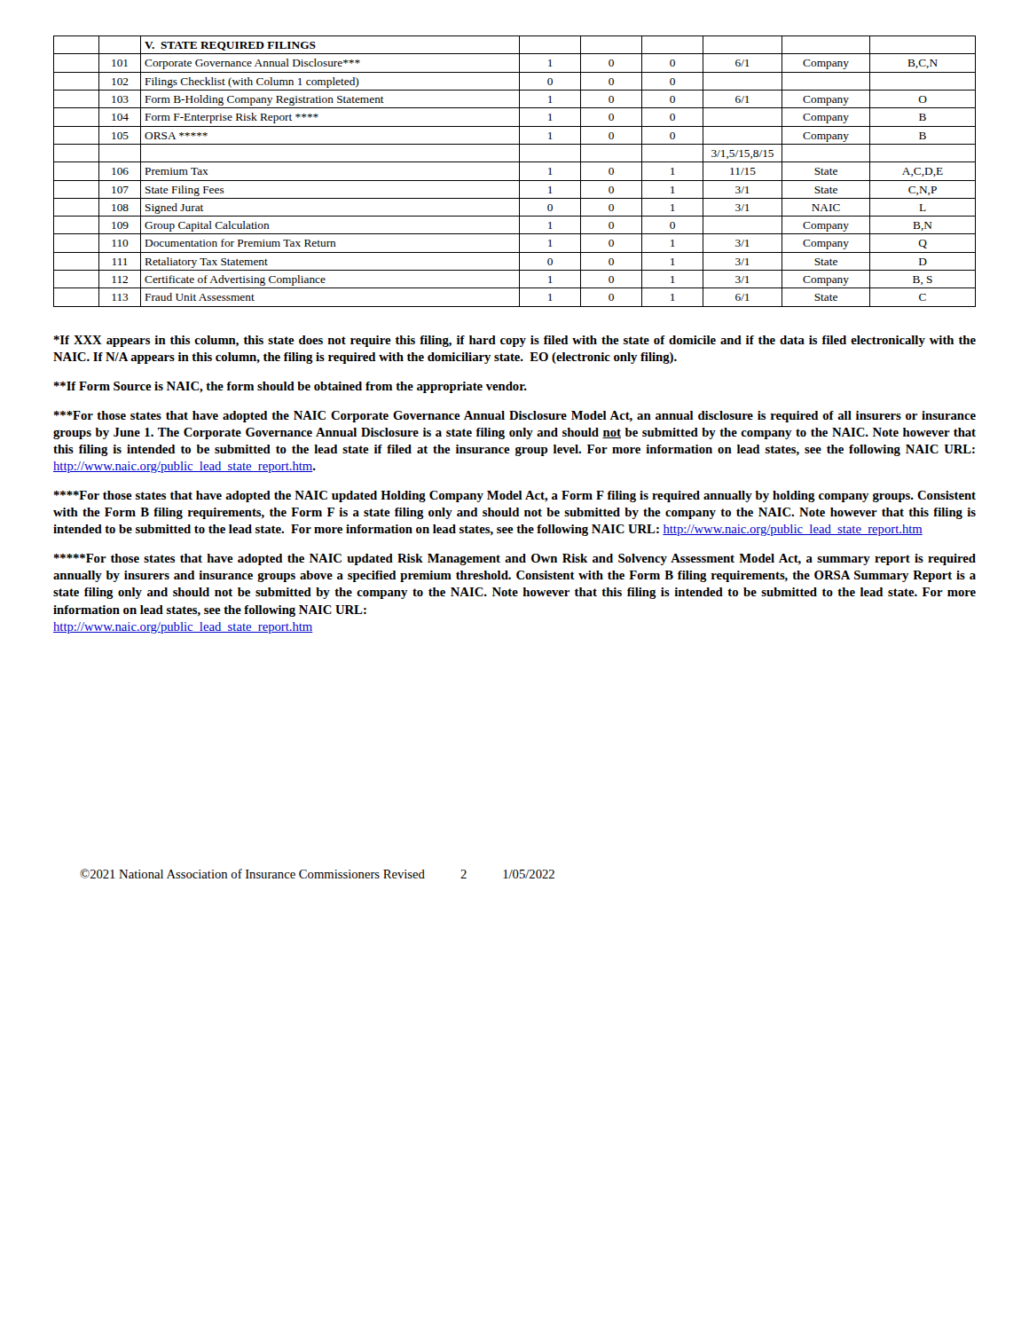| | | V. STATE REQUIRED FILINGS | | | | | | |
| | 101 | Corporate Governance Annual Disclosure*** | 1 | 0 | 0 | 6/1 | Company | B,C,N |
| | 102 | Filings Checklist (with Column 1 completed) | 0 | 0 | 0 | | | |
| | 103 | Form B-Holding Company Registration Statement | 1 | 0 | 0 | 6/1 | Company | O |
| | 104 | Form F-Enterprise Risk Report **** | 1 | 0 | 0 | | Company | B |
| | 105 | ORSA ***** | 1 | 0 | 0 | | Company | B |
| | | | | | | 3/1,5/15,8/15 | | |
| | 106 | Premium Tax | 1 | 0 | 1 | 11/15 | State | A,C,D,E |
| | 107 | State Filing Fees | 1 | 0 | 1 | 3/1 | State | C,N,P |
| | 108 | Signed Jurat | 0 | 0 | 1 | 3/1 | NAIC | L |
| | 109 | Group Capital Calculation | 1 | 0 | 0 | | Company | B,N |
| | 110 | Documentation for Premium Tax Return | 1 | 0 | 1 | 3/1 | Company | Q |
| | 111 | Retaliatory Tax Statement | 0 | 0 | 1 | 3/1 | State | D |
| | 112 | Certificate of Advertising Compliance | 1 | 0 | 1 | 3/1 | Company | B, S |
| | 113 | Fraud Unit Assessment | 1 | 0 | 1 | 6/1 | State | C |
*If XXX appears in this column, this state does not require this filing, if hard copy is filed with the state of domicile and if the data is filed electronically with the NAIC. If N/A appears in this column, the filing is required with the domiciliary state. EO (electronic only filing).
**If Form Source is NAIC, the form should be obtained from the appropriate vendor.
***For those states that have adopted the NAIC Corporate Governance Annual Disclosure Model Act, an annual disclosure is required of all insurers or insurance groups by June 1. The Corporate Governance Annual Disclosure is a state filing only and should not be submitted by the company to the NAIC. Note however that this filing is intended to be submitted to the lead state if filed at the insurance group level. For more information on lead states, see the following NAIC URL: http://www.naic.org/public_lead_state_report.htm.
****For those states that have adopted the NAIC updated Holding Company Model Act, a Form F filing is required annually by holding company groups. Consistent with the Form B filing requirements, the Form F is a state filing only and should not be submitted by the company to the NAIC. Note however that this filing is intended to be submitted to the lead state. For more information on lead states, see the following NAIC URL: http://www.naic.org/public_lead_state_report.htm
*****For those states that have adopted the NAIC updated Risk Management and Own Risk and Solvency Assessment Model Act, a summary report is required annually by insurers and insurance groups above a specified premium threshold. Consistent with the Form B filing requirements, the ORSA Summary Report is a state filing only and should not be submitted by the company to the NAIC. Note however that this filing is intended to be submitted to the lead state. For more information on lead states, see the following NAIC URL:
http://www.naic.org/public_lead_state_report.htm
©2021 National Association of Insurance Commissioners Revised 2 1/05/2022